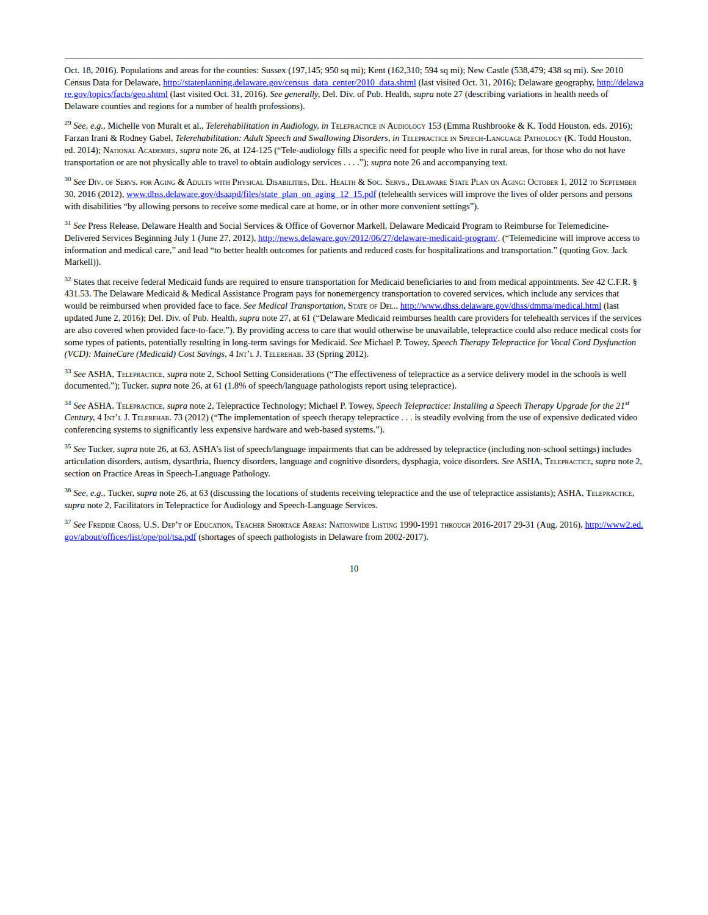Oct. 18, 2016). Populations and areas for the counties: Sussex (197,145; 950 sq mi); Kent (162,310; 594 sq mi); New Castle (538,479; 438 sq mi). See 2010 Census Data for Delaware, http://stateplanning.delaware.gov/census_data_center/2010_data.shtml (last visited Oct. 31, 2016); Delaware geography, http://delaware.gov/topics/facts/geo.shtml (last visited Oct. 31, 2016). See generally, Del. Div. of Pub. Health, supra note 27 (describing variations in health needs of Delaware counties and regions for a number of health professions).
29 See, e.g., Michelle von Muralt et al., Telerehabilitation in Audiology, in Telepractice in Audiology 153 (Emma Rushbrooke & K. Todd Houston, eds. 2016); Farzan Irani & Rodney Gabel, Telerehabilitation: Adult Speech and Swallowing Disorders, in Telepractice in Speech-Language Pathology (K. Todd Houston, ed. 2014); National Academies, supra note 26, at 124-125 (“Tele-audiology fills a specific need for people who live in rural areas, for those who do not have transportation or are not physically able to travel to obtain audiology services . . . .”); supra note 26 and accompanying text.
30 See Div. of Servs. for Aging & Adults with Physical Disabilities, Del. Health & Soc. Servs., Delaware State Plan on Aging: October 1, 2012 to September 30, 2016 (2012), www.dhss.delaware.gov/dsaapd/files/state_plan_on_aging_12_15.pdf (telehealth services will improve the lives of older persons and persons with disabilities “by allowing persons to receive some medical care at home, or in other more convenient settings”).
31 See Press Release, Delaware Health and Social Services & Office of Governor Markell, Delaware Medicaid Program to Reimburse for Telemedicine-Delivered Services Beginning July 1 (June 27, 2012), http://news.delaware.gov/2012/06/27/delaware-medicaid-program/. (“Telemedicine will improve access to information and medical care,” and lead “to better health outcomes for patients and reduced costs for hospitalizations and transportation.” (quoting Gov. Jack Markell)).
32 States that receive federal Medicaid funds are required to ensure transportation for Medicaid beneficiaries to and from medical appointments. See 42 C.F.R. § 431.53. The Delaware Medicaid & Medical Assistance Program pays for nonemergency transportation to covered services, which include any services that would be reimbursed when provided face to face. See Medical Transportation, State of Del., http://www.dhss.delaware.gov/dhss/dmma/medical.html (last updated June 2, 2016); Del. Div. of Pub. Health, supra note 27, at 61 (“Delaware Medicaid reimburses health care providers for telehealth services if the services are also covered when provided face-to-face.”). By providing access to care that would otherwise be unavailable, telepractice could also reduce medical costs for some types of patients, potentially resulting in long-term savings for Medicaid. See Michael P. Towey, Speech Therapy Telepractice for Vocal Cord Dysfunction (VCD): MaineCare (Medicaid) Cost Savings, 4 Int’l J. Telerehab. 33 (Spring 2012).
33 See ASHA, Telepractice, supra note 2, School Setting Considerations (“The effectiveness of telepractice as a service delivery model in the schools is well documented.”); Tucker, supra note 26, at 61 (1.8% of speech/language pathologists report using telepractice).
34 See ASHA, Telepractice, supra note 2, Telepractice Technology; Michael P. Towey, Speech Telepractice: Installing a Speech Therapy Upgrade for the 21st Century, 4 Int’l J. Telerehab. 73 (2012) (“The implementation of speech therapy telepractice . . . is steadily evolving from the use of expensive dedicated video conferencing systems to significantly less expensive hardware and web-based systems.”).
35 See Tucker, supra note 26, at 63. ASHA’s list of speech/language impairments that can be addressed by telepractice (including non-school settings) includes articulation disorders, autism, dysarthria, fluency disorders, language and cognitive disorders, dysphagia, voice disorders. See ASHA, Telepractice, supra note 2, section on Practice Areas in Speech-Language Pathology.
36 See, e.g., Tucker, supra note 26, at 63 (discussing the locations of students receiving telepractice and the use of telepractice assistants); ASHA, Telepractice, supra note 2, Facilitators in Telepractice for Audiology and Speech-Language Services.
37 See Freddie Cross, U.S. Dep’t of Education, Teacher Shortage Areas: Nationwide Listing 1990-1991 through 2016-2017 29-31 (Aug. 2016), http://www2.ed.gov/about/offices/list/ope/pol/tsa.pdf (shortages of speech pathologists in Delaware from 2002-2017).
10